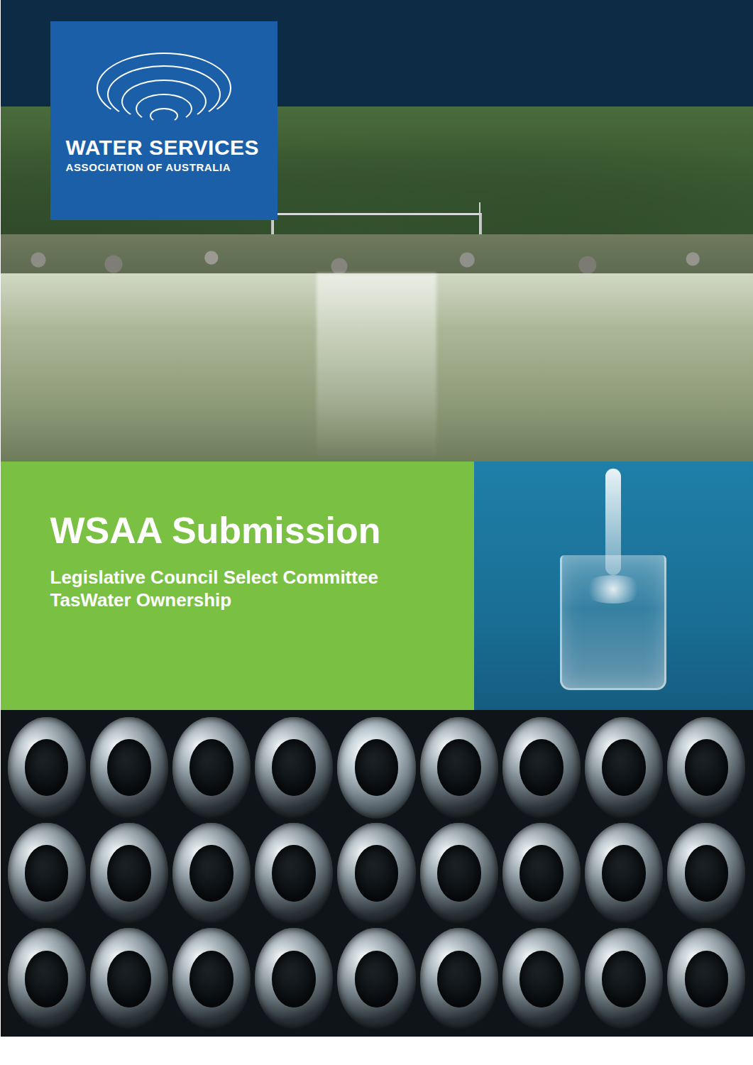WATER SERVICES ASSOCIATION OF AUSTRALIA
WSAA Submission
Legislative Council Select Committee TasWater Ownership
Decorative image of stacked pipe ends